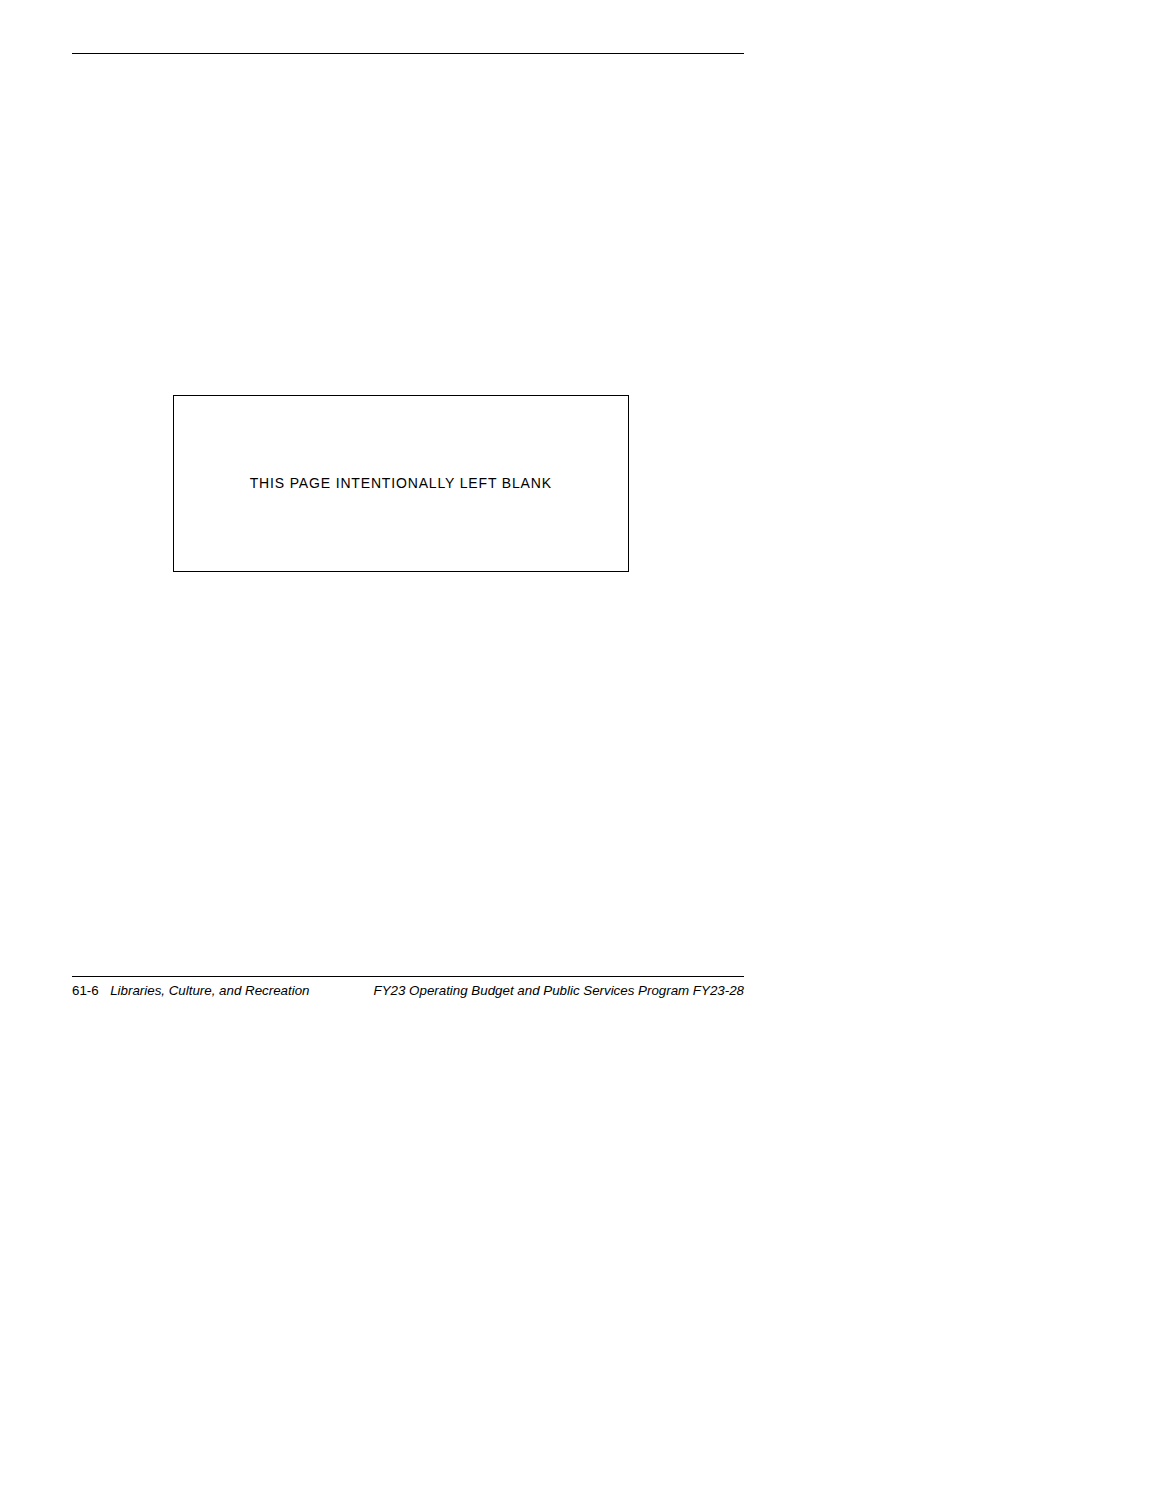THIS PAGE INTENTIONALLY LEFT BLANK
61-6 Libraries, Culture, and Recreation
FY23 Operating Budget and Public Services Program FY23-28